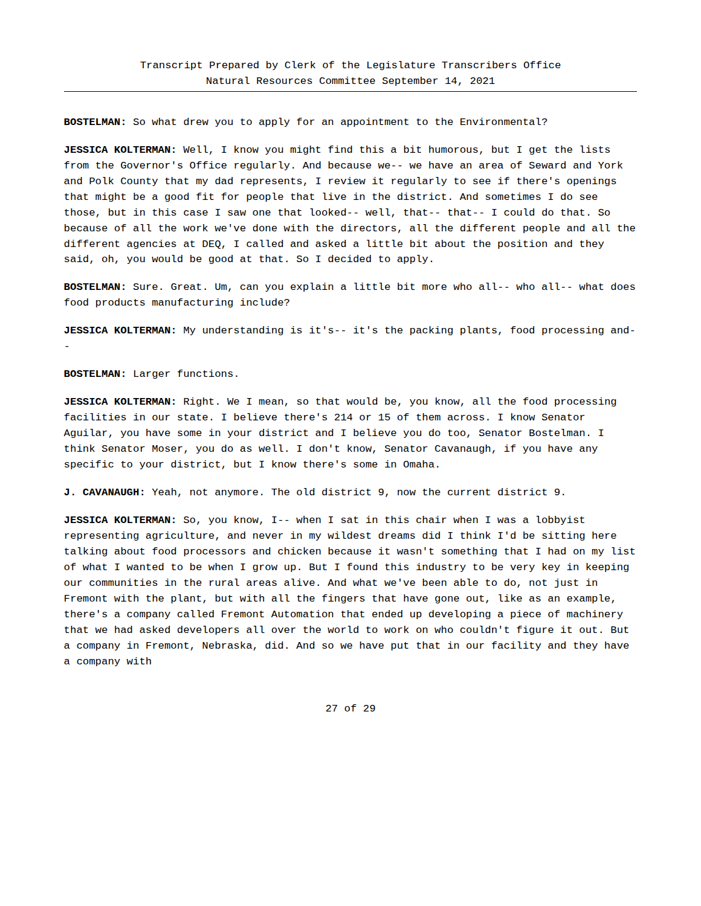Transcript Prepared by Clerk of the Legislature Transcribers Office
Natural Resources Committee September 14, 2021
BOSTELMAN: So what drew you to apply for an appointment to the Environmental?
JESSICA KOLTERMAN: Well, I know you might find this a bit humorous, but I get the lists from the Governor's Office regularly. And because we-- we have an area of Seward and York and Polk County that my dad represents, I review it regularly to see if there's openings that might be a good fit for people that live in the district. And sometimes I do see those, but in this case I saw one that looked-- well, that-- that-- I could do that. So because of all the work we've done with the directors, all the different people and all the different agencies at DEQ, I called and asked a little bit about the position and they said, oh, you would be good at that. So I decided to apply.
BOSTELMAN: Sure. Great. Um, can you explain a little bit more who all-- who all-- what does food products manufacturing include?
JESSICA KOLTERMAN: My understanding is it's-- it's the packing plants, food processing and--
BOSTELMAN: Larger functions.
JESSICA KOLTERMAN: Right. We I mean, so that would be, you know, all the food processing facilities in our state. I believe there's 214 or 15 of them across. I know Senator Aguilar, you have some in your district and I believe you do too, Senator Bostelman. I think Senator Moser, you do as well. I don't know, Senator Cavanaugh, if you have any specific to your district, but I know there's some in Omaha.
J. CAVANAUGH: Yeah, not anymore. The old district 9, now the current district 9.
JESSICA KOLTERMAN: So, you know, I-- when I sat in this chair when I was a lobbyist representing agriculture, and never in my wildest dreams did I think I'd be sitting here talking about food processors and chicken because it wasn't something that I had on my list of what I wanted to be when I grow up. But I found this industry to be very key in keeping our communities in the rural areas alive. And what we've been able to do, not just in Fremont with the plant, but with all the fingers that have gone out, like as an example, there's a company called Fremont Automation that ended up developing a piece of machinery that we had asked developers all over the world to work on who couldn't figure it out. But a company in Fremont, Nebraska, did. And so we have put that in our facility and they have a company with
27 of 29